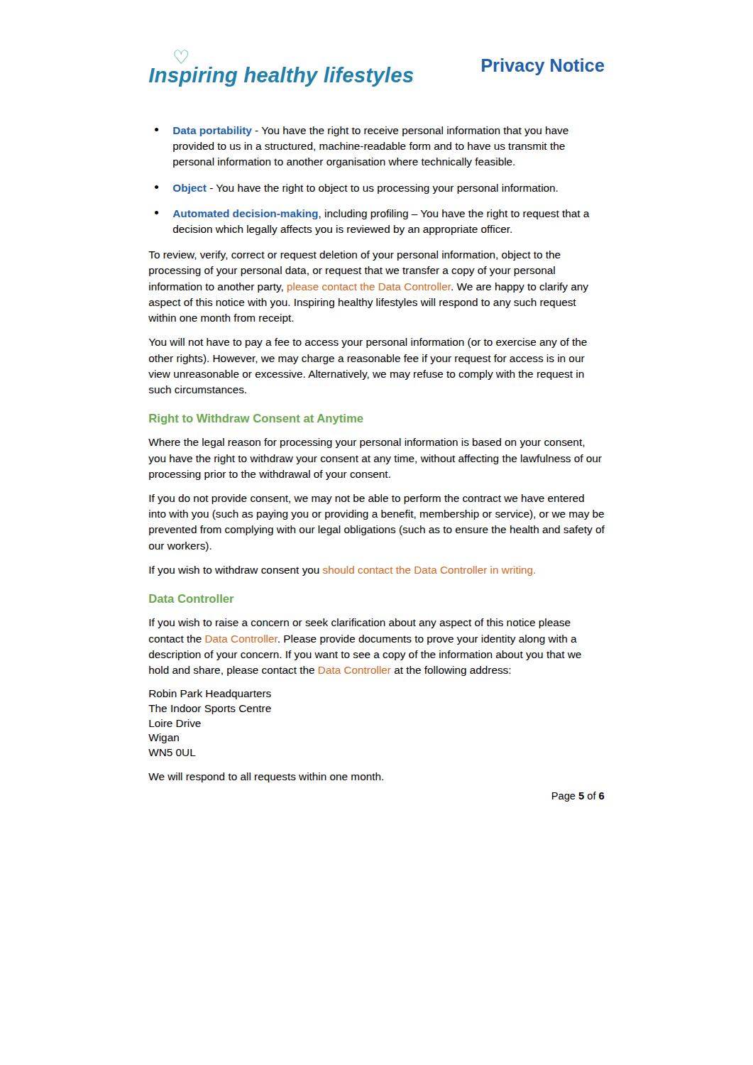♡ Inspiring healthy lifestyles
Privacy Notice
Data portability - You have the right to receive personal information that you have provided to us in a structured, machine-readable form and to have us transmit the personal information to another organisation where technically feasible.
Object - You have the right to object to us processing your personal information.
Automated decision-making, including profiling – You have the right to request that a decision which legally affects you is reviewed by an appropriate officer.
To review, verify, correct or request deletion of your personal information, object to the processing of your personal data, or request that we transfer a copy of your personal information to another party, please contact the Data Controller. We are happy to clarify any aspect of this notice with you. Inspiring healthy lifestyles will respond to any such request within one month from receipt.
You will not have to pay a fee to access your personal information (or to exercise any of the other rights). However, we may charge a reasonable fee if your request for access is in our view unreasonable or excessive. Alternatively, we may refuse to comply with the request in such circumstances.
Right to Withdraw Consent at Anytime
Where the legal reason for processing your personal information is based on your consent, you have the right to withdraw your consent at any time, without affecting the lawfulness of our processing prior to the withdrawal of your consent.
If you do not provide consent, we may not be able to perform the contract we have entered into with you (such as paying you or providing a benefit, membership or service), or we may be prevented from complying with our legal obligations (such as to ensure the health and safety of our workers).
If you wish to withdraw consent you should contact the Data Controller in writing.
Data Controller
If you wish to raise a concern or seek clarification about any aspect of this notice please contact the Data Controller. Please provide documents to prove your identity along with a description of your concern. If you want to see a copy of the information about you that we hold and share, please contact the Data Controller at the following address:
Robin Park Headquarters
The Indoor Sports Centre
Loire Drive
Wigan
WN5 0UL
We will respond to all requests within one month.
Page 5 of 6